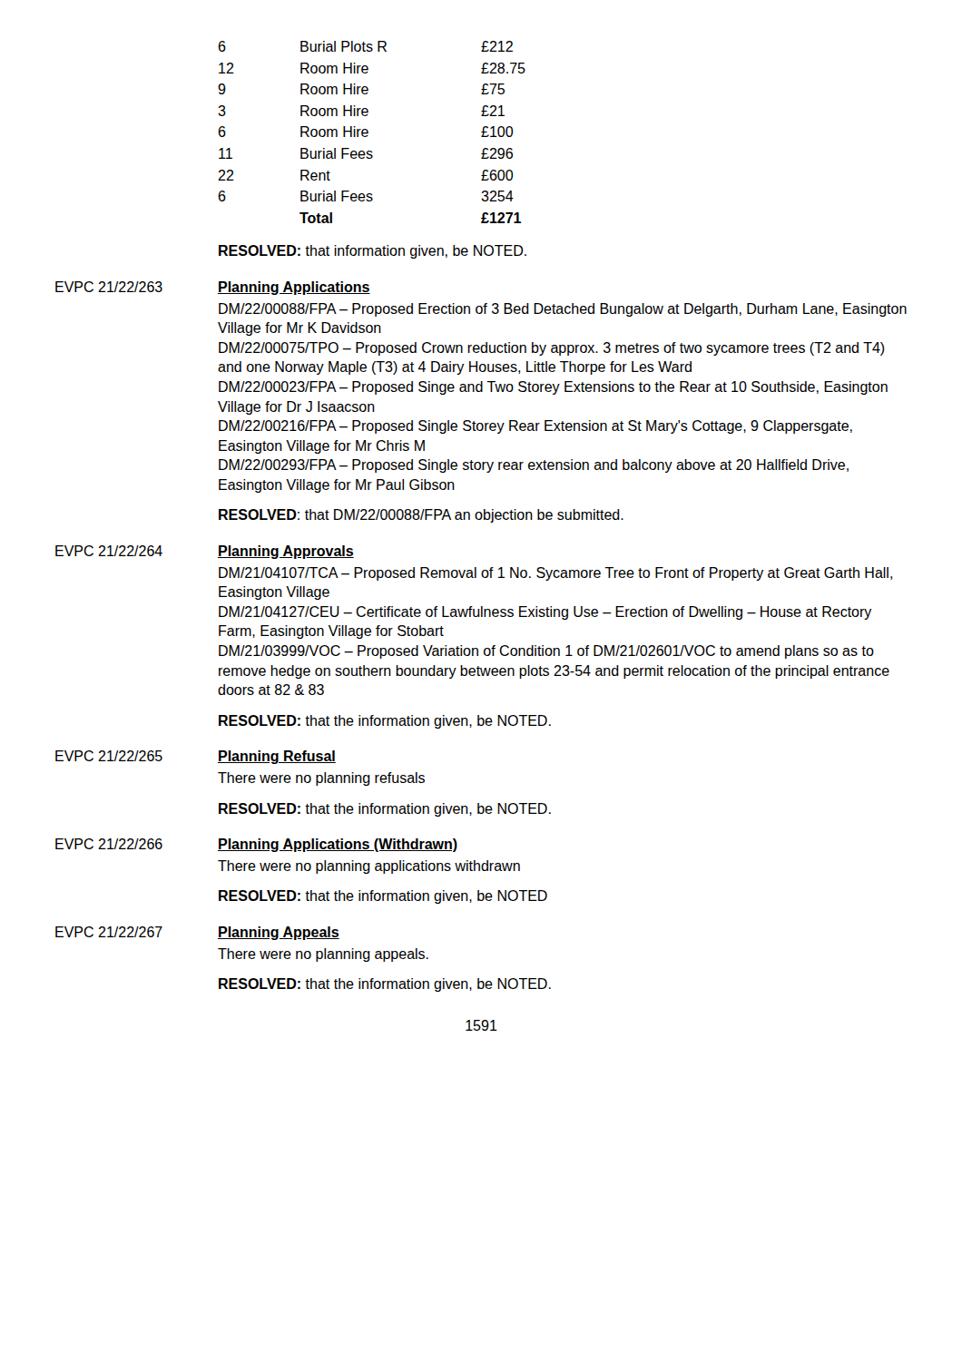| 6 | Burial Plots R | £212 |
| 12 | Room Hire | £28.75 |
| 9 | Room Hire | £75 |
| 3 | Room Hire | £21 |
| 6 | Room Hire | £100 |
| 11 | Burial Fees | £296 |
| 22 | Rent | £600 |
| 6 | Burial Fees | 3254 |
| | Total | £1271 |
RESOLVED: that information given, be NOTED.
EVPC 21/22/263
Planning Applications
DM/22/00088/FPA – Proposed Erection of 3 Bed Detached Bungalow at Delgarth, Durham Lane, Easington Village for Mr K Davidson
DM/22/00075/TPO – Proposed Crown reduction by approx. 3 metres of two sycamore trees (T2 and T4) and one Norway Maple (T3) at 4 Dairy Houses, Little Thorpe for Les Ward
DM/22/00023/FPA – Proposed Singe and Two Storey Extensions to the Rear at 10 Southside, Easington Village for Dr J Isaacson
DM/22/00216/FPA – Proposed Single Storey Rear Extension at St Mary's Cottage, 9 Clappersgate, Easington Village for Mr Chris M
DM/22/00293/FPA – Proposed Single story rear extension and balcony above at 20 Hallfield Drive, Easington Village for Mr Paul Gibson
RESOLVED: that DM/22/00088/FPA an objection be submitted.
EVPC 21/22/264
Planning Approvals
DM/21/04107/TCA – Proposed Removal of 1 No. Sycamore Tree to Front of Property at Great Garth Hall, Easington Village
DM/21/04127/CEU – Certificate of Lawfulness Existing Use – Erection of Dwelling – House at Rectory Farm, Easington Village for Stobart
DM/21/03999/VOC – Proposed Variation of Condition 1 of DM/21/02601/VOC to amend plans so as to remove hedge on southern boundary between plots 23-54 and permit relocation of the principal entrance doors at 82 & 83
RESOLVED: that the information given, be NOTED.
EVPC 21/22/265
Planning Refusal
There were no planning refusals
RESOLVED: that the information given, be NOTED.
EVPC 21/22/266
Planning Applications (Withdrawn)
There were no planning applications withdrawn
RESOLVED: that the information given, be NOTED
EVPC 21/22/267
Planning Appeals
There were no planning appeals.
RESOLVED: that the information given, be NOTED.
1591